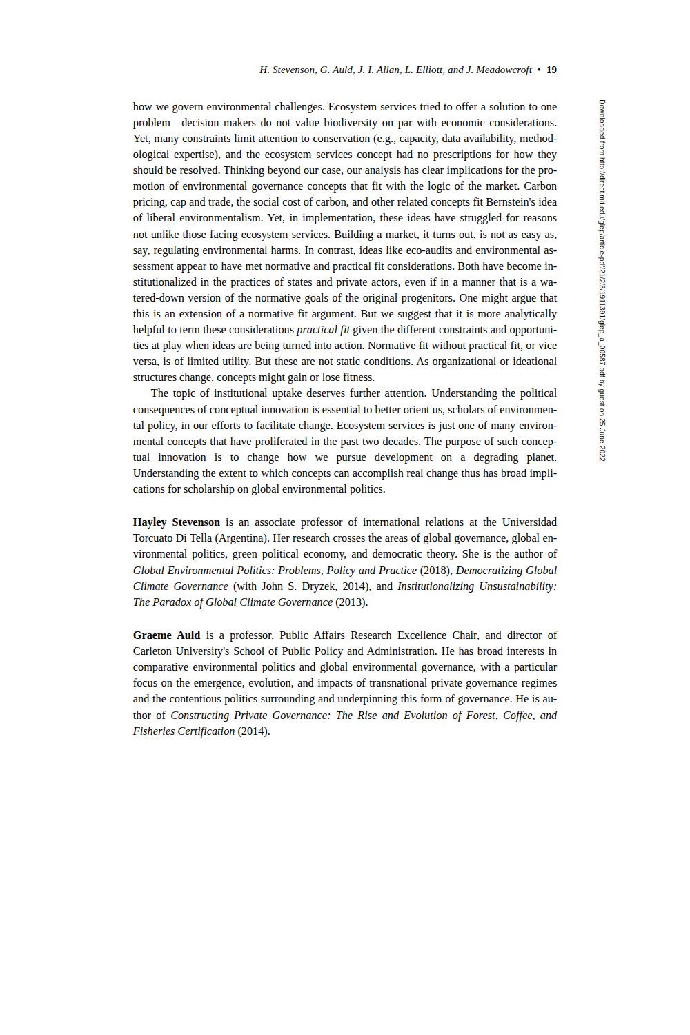H. Stevenson, G. Auld, J. I. Allan, L. Elliott, and J. Meadowcroft•19
how we govern environmental challenges. Ecosystem services tried to offer a solution to one problem—decision makers do not value biodiversity on par with economic considerations. Yet, many constraints limit attention to conservation (e.g., capacity, data availability, methodological expertise), and the ecosystem services concept had no prescriptions for how they should be resolved. Thinking beyond our case, our analysis has clear implications for the promotion of environmental governance concepts that fit with the logic of the market. Carbon pricing, cap and trade, the social cost of carbon, and other related concepts fit Bernstein's idea of liberal environmentalism. Yet, in implementation, these ideas have struggled for reasons not unlike those facing ecosystem services. Building a market, it turns out, is not as easy as, say, regulating environmental harms. In contrast, ideas like eco-audits and environmental assessment appear to have met normative and practical fit considerations. Both have become institutionalized in the practices of states and private actors, even if in a manner that is a watered-down version of the normative goals of the original progenitors. One might argue that this is an extension of a normative fit argument. But we suggest that it is more analytically helpful to term these considerations practical fit given the different constraints and opportunities at play when ideas are being turned into action. Normative fit without practical fit, or vice versa, is of limited utility. But these are not static conditions. As organizational or ideational structures change, concepts might gain or lose fitness.
The topic of institutional uptake deserves further attention. Understanding the political consequences of conceptual innovation is essential to better orient us, scholars of environmental policy, in our efforts to facilitate change. Ecosystem services is just one of many environmental concepts that have proliferated in the past two decades. The purpose of such conceptual innovation is to change how we pursue development on a degrading planet. Understanding the extent to which concepts can accomplish real change thus has broad implications for scholarship on global environmental politics.
Hayley Stevenson is an associate professor of international relations at the Universidad Torcuato Di Tella (Argentina). Her research crosses the areas of global governance, global environmental politics, green political economy, and democratic theory. She is the author of Global Environmental Politics: Problems, Policy and Practice (2018), Democratizing Global Climate Governance (with John S. Dryzek, 2014), and Institutionalizing Unsustainability: The Paradox of Global Climate Governance (2013).
Graeme Auld is a professor, Public Affairs Research Excellence Chair, and director of Carleton University's School of Public Policy and Administration. He has broad interests in comparative environmental politics and global environmental governance, with a particular focus on the emergence, evolution, and impacts of transnational private governance regimes and the contentious politics surrounding and underpinning this form of governance. He is author of Constructing Private Governance: The Rise and Evolution of Forest, Coffee, and Fisheries Certification (2014).
Downloaded from http://direct.mit.edu/glep/article-pdf/21/2/3/1911391/glep_a_00587.pdf by guest on 25 June 2022